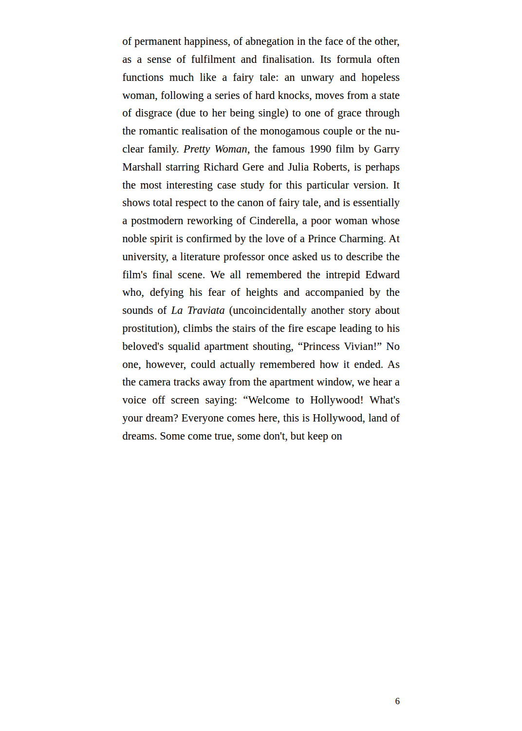of permanent happiness, of abnegation in the face of the other, as a sense of fulfilment and finalisation. Its formula often functions much like a fairy tale: an unwary and hopeless woman, following a series of hard knocks, moves from a state of disgrace (due to her being single) to one of grace through the romantic realisation of the monogamous couple or the nuclear family. Pretty Woman, the famous 1990 film by Garry Marshall starring Richard Gere and Julia Roberts, is perhaps the most interesting case study for this particular version. It shows total respect to the canon of fairy tale, and is essentially a postmodern reworking of Cinderella, a poor woman whose noble spirit is confirmed by the love of a Prince Charming. At university, a literature professor once asked us to describe the film's final scene. We all remembered the intrepid Edward who, defying his fear of heights and accompanied by the sounds of La Traviata (uncoincidentally another story about prostitution), climbs the stairs of the fire escape leading to his beloved's squalid apartment shouting, “Princess Vivian!” No one, however, could actually remembered how it ended. As the camera tracks away from the apartment window, we hear a voice off screen saying: “Welcome to Hollywood! What's your dream? Everyone comes here, this is Hollywood, land of dreams. Some come true, some don't, but keep on
6